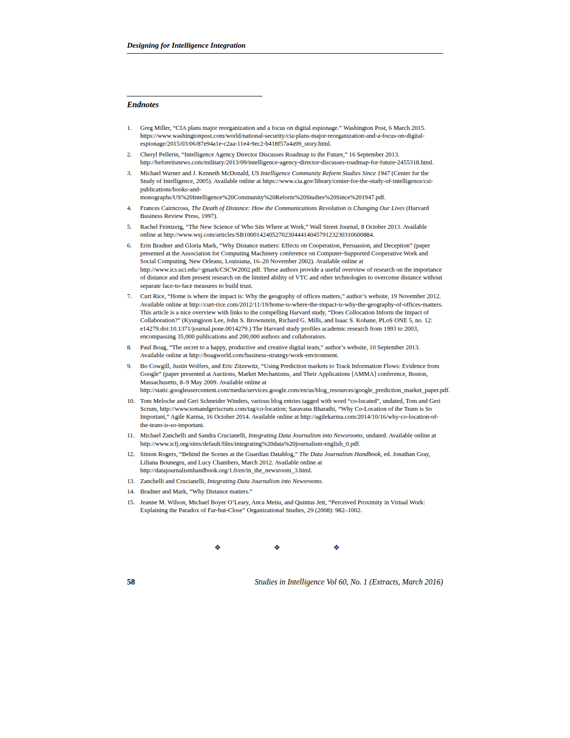Designing for Intelligence Integration
Endnotes
1. Greg Miller, “CIA plans major reorganization and a focus on digital espionage.” Washington Post, 6 March 2015. https://www.washingtonpost.com/world/national-security/cia-plans-major-reorganization-and-a-focus-on-digital-espionage/2015/03/06/87e94a1e-c2aa-11e4-9ec2-b418f57a4a99_story.html.
2. Cheryl Pellerin, “Intelligence Agency Director Discusses Roadmap to the Future,” 16 September 2013. http://beforeitsnews.com/military/2013/09/intelligence-agency-director-discusses-roadmap-for-future-2455318.html.
3. Michael Warner and J. Kenneth McDonald, US Intelligence Community Reform Studies Since 1947 (Center for the Study of Intelligence, 2005). Available online at https://www.cia.gov/library/center-for-the-study-of-intelligence/csi-publications/books-and-monographs/US%20Intelligence%20Community%20Reform%20Studies%20Since%201947.pdf.
4. Frances Cairncross, The Death of Distance: How the Communications Revolution is Changing Our Lives (Harvard Business Review Press, 1997).
5. Rachel Feintzeig, “The New Science of Who Sits Where at Work,” Wall Street Journal, 8 October 2013. Available online at http://www.wsj.com/articles/SB10001424052702304441404579123230310600884.
6. Erin Bradner and Gloria Mark, “Why Distance matters: Effects on Cooperation, Persuasion, and Deception” (paper presented at the Association for Computing Machinery conference on Computer-Supported Cooperative Work and Social Computing, New Orleans, Louisiana, 16–20 November 2002). Available online at http://www.ics.uci.edu/~gmark/CSCW2002.pdf. These authors provide a useful overview of research on the importance of distance and then present research on the limited ability of VTC and other technologies to overcome distance without separate face-to-face measures to build trust.
7. Curt Rice, “Home is where the impact is: Why the geography of offices matters,” author’s website, 19 November 2012. Available online at http://curt-rice.com/2012/11/19/home-is-where-the-impact-is-why-the-geography-of-offices-matters. This article is a nice overview with links to the compelling Harvard study, “Does Collocation Inform the Impact of Collaboration?” (Kyungjoon Lee, John S. Brownstein, Richard G. Mills, and Isaac S. Kohane, PLoS ONE 5, no. 12: e14279.doi:10.1371/journal.pone.0014279.) The Harvard study profiles academic research from 1993 to 2003, encompassing 35,000 publications and 200,000 authors and collaborators.
8. Paul Boag, “The secret to a happy, productive and creative digital team,” author’s website, 10 September 2013. Available online at http://boagworld.com/business-strategy/work-environment.
9. Bo Cowgill, Justin Wolfers, and Eric Zitzewitz, “Using Prediction markets to Track Information Flows: Evidence from Google” (paper presented at Auctions, Market Mechanisms, and Their Applications [AMMA] conference, Boston, Massachusetts, 8–9 May 2009. Available online at http://static.googleusercontent.com/media/services.google.com/en/us/blog_resources/google_prediction_market_paper.pdf.
10. Tom Meloche and Geri Schneider Winders, various blog entries tagged with word “co-located”, undated, Tom and Geri Scrum, http://www.tomandgeriscrum.com/tag/co-location; Saravana Bharathi, “Why Co-Location of the Team is So Important,” Agile Karma, 16 October 2014. Available online at http://agilekarma.com/2014/10/16/why-co-location-of-the-team-is-so-important.
11. Michael Zanchelli and Sandra Crucianelli, Integrating Data Journalism into Newsrooms, undated. Available online at http://www.icfj.org/sites/default/files/integrating%20data%20journalism-english_0.pdf.
12. Simon Rogers, “Behind the Scenes at the Guardian Datablog,” The Data Journalism Handbook, ed. Jonathan Gray, Liliana Bounegru, and Lucy Chambers, March 2012. Available online at http://datajournalismhandbook.org/1.0/en/in_the_newsroom_3.html.
13. Zanchelli and Crucianelli, Integrating Data Journalism into Newsrooms.
14. Bradner and Mark, “Why Distance matters.”
15. Jeanne M. Wilson, Michael Boyer O’Leary, Anca Metiu, and Quintus Jett, “Perceived Proximity in Virtual Work: Explaining the Paradox of Far-but-Close” Organizational Studies, 29 (2008): 982–1002.
❖ ❖ ❖
58
Studies in Intelligence Vol 60, No. 1 (Extracts, March 2016)